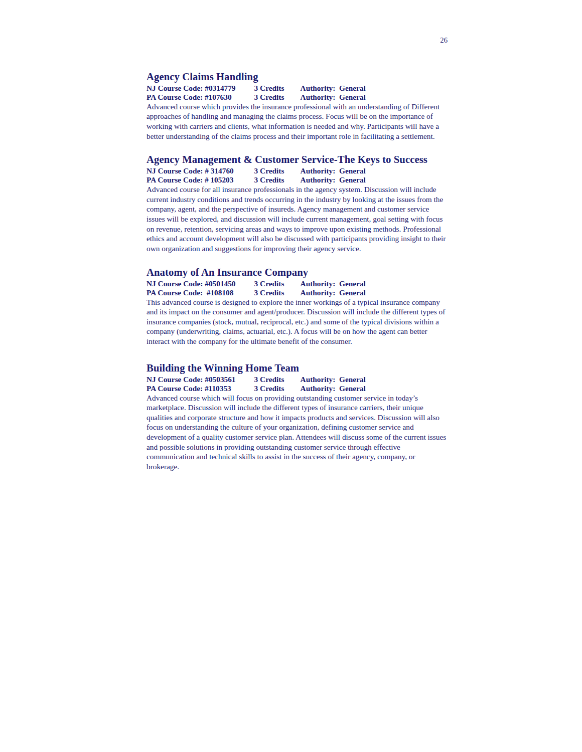26
Agency Claims Handling
NJ Course Code: #0314779 3 Credits Authority: General
PA Course Code: #107630 3 Credits Authority: General
Advanced course which provides the insurance professional with an understanding of Different approaches of handling and managing the claims process. Focus will be on the importance of working with carriers and clients, what information is needed and why. Participants will have a better understanding of the claims process and their important role in facilitating a settlement.
Agency Management & Customer Service-The Keys to Success
NJ Course Code: # 314760 3 Credits Authority: General
PA Course Code: # 105203 3 Credits Authority: General
Advanced course for all insurance professionals in the agency system. Discussion will include current industry conditions and trends occurring in the industry by looking at the issues from the company, agent, and the perspective of insureds. Agency management and customer service issues will be explored, and discussion will include current management, goal setting with focus on revenue, retention, servicing areas and ways to improve upon existing methods. Professional ethics and account development will also be discussed with participants providing insight to their own organization and suggestions for improving their agency service.
Anatomy of An Insurance Company
NJ Course Code: #0501450 3 Credits Authority: General
PA Course Code: #108108 3 Credits Authority: General
This advanced course is designed to explore the inner workings of a typical insurance company and its impact on the consumer and agent/producer. Discussion will include the different types of insurance companies (stock, mutual, reciprocal, etc.) and some of the typical divisions within a company (underwriting, claims, actuarial, etc.). A focus will be on how the agent can better interact with the company for the ultimate benefit of the consumer.
Building the Winning Home Team
NJ Course Code: #0503561 3 Credits Authority: General
PA Course Code: #110353 3 Credits Authority: General
Advanced course which will focus on providing outstanding customer service in today’s marketplace. Discussion will include the different types of insurance carriers, their unique qualities and corporate structure and how it impacts products and services. Discussion will also focus on understanding the culture of your organization, defining customer service and development of a quality customer service plan. Attendees will discuss some of the current issues and possible solutions in providing outstanding customer service through effective communication and technical skills to assist in the success of their agency, company, or brokerage.